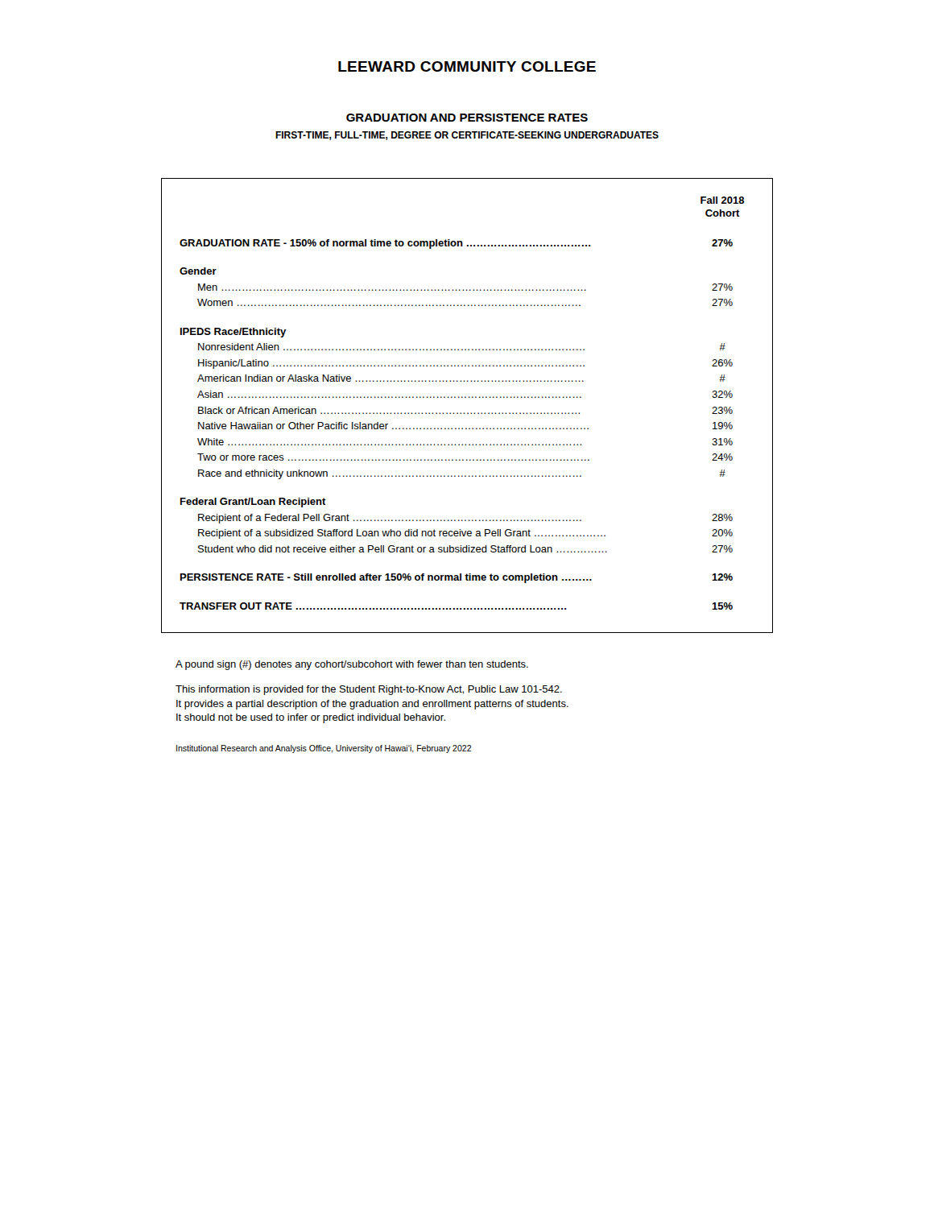LEEWARD COMMUNITY COLLEGE
GRADUATION AND PERSISTENCE RATES
FIRST-TIME, FULL-TIME, DEGREE OR CERTIFICATE-SEEKING UNDERGRADUATES
| | Fall 2018 Cohort |
| GRADUATION RATE - 150% of normal time to completion ……………………………… | 27% |
| Gender | |
| Men …………………………………………………………………………………………… | 27% |
| Women ……………………………………………………………………………………… | 27% |
| IPEDS Race/Ethnicity | |
| Nonresident Alien …………………………………………………………………………… | # |
| Hispanic/Latino ……………………………………………………………………………… | 26% |
| American Indian or Alaska Native ………………………………………………………… | # |
| Asian ………………………………………………………………………………………… | 32% |
| Black or African American ………………………………………………………………… | 23% |
| Native Hawaiian or Other Pacific Islander ………………………………………………… | 19% |
| White ………………………………………………………………………………………… | 31% |
| Two or more races …………………………………………………………………………… | 24% |
| Race and ethnicity unknown ……………………………………………………………… | # |
| Federal Grant/Loan Recipient | |
| Recipient of a Federal Pell Grant ………………………………………………………… | 28% |
| Recipient of a subsidized Stafford Loan who did not receive a Pell Grant ………………… | 20% |
| Student who did not receive either a Pell Grant or a subsidized Stafford Loan …………… | 27% |
| PERSISTENCE RATE - Still enrolled after 150% of normal time to completion ……… | 12% |
| TRANSFER OUT RATE …………………………………………………………………… | 15% |
A pound sign (#) denotes any cohort/subcohort with fewer than ten students.
This information is provided for the Student Right-to-Know Act, Public Law 101-542.
It provides a partial description of the graduation and enrollment patterns of students.
It should not be used to infer or predict individual behavior.
Institutional Research and Analysis Office, University of Hawai‘i, February 2022